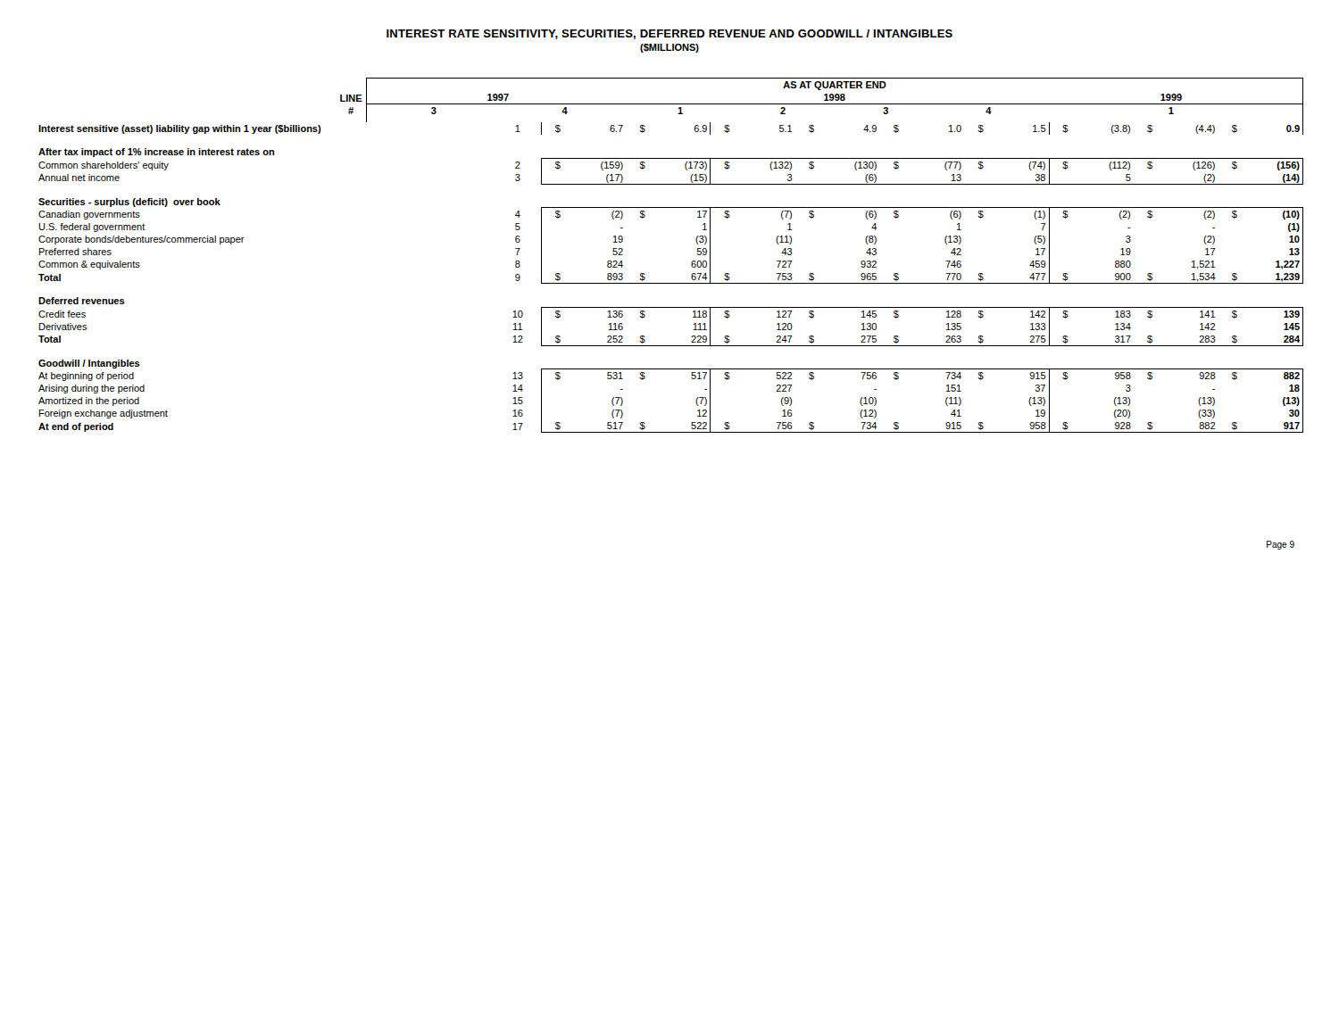INTEREST RATE SENSITIVITY, SECURITIES, DEFERRED REVENUE AND GOODWILL / INTANGIBLES
($MILLIONS)
| | | AS AT QUARTER END |
| | LINE | 1997 | 1998 | 1999 |
| | # | 3 | 4 | 1 | 2 | 3 | 4 | 1 |
| Interest sensitive (asset) liability gap within 1 year ($billions) | 1 | $ | 6.7 | $ | 6.9 | $ | 5.1 | $ | 4.9 | $ | 1.0 | $ | 1.5 | $ | (3.8) | $ | (4.4) | $ | 0.9 |
| After tax impact of 1% increase in interest rates on | | |
| Common shareholders' equity | 2 | $ | (159) | $ | (173) | $ | (132) | $ | (130) | $ | (77) | $ | (74) | $ | (112) | $ | (126) | $ | (156) |
| Annual net income | 3 | | (17) | | (15) | | 3 | | (6) | | 13 | | 38 | | 5 | | (2) | | (14) |
| Securities - surplus (deficit) over book | | |
| Canadian governments | 4 | $ | (2) | $ | 17 | $ | (7) | $ | (6) | $ | (6) | $ | (1) | $ | (2) | $ | (2) | $ | (10) |
| U.S. federal government | 5 | | - | | 1 | | 1 | | 4 | | 1 | | 7 | | - | | - | | (1) |
| Corporate bonds/debentures/commercial paper | 6 | | 19 | | (3) | | (11) | | (8) | | (13) | | (5) | | 3 | | (2) | | 10 |
| Preferred shares | 7 | | 52 | | 59 | | 43 | | 43 | | 42 | | 17 | | 19 | | 17 | | 13 |
| Common & equivalents | 8 | | 824 | | 600 | | 727 | | 932 | | 746 | | 459 | | 880 | | 1,521 | | 1,227 |
| Total | 9 | $ | 893 | $ | 674 | $ | 753 | $ | 965 | $ | 770 | $ | 477 | $ | 900 | $ | 1,534 | $ | 1,239 |
| Deferred revenues | | |
| Credit fees | 10 | $ | 136 | $ | 118 | $ | 127 | $ | 145 | $ | 128 | $ | 142 | $ | 183 | $ | 141 | $ | 139 |
| Derivatives | 11 | | 116 | | 111 | | 120 | | 130 | | 135 | | 133 | | 134 | | 142 | | 145 |
| Total | 12 | $ | 252 | $ | 229 | $ | 247 | $ | 275 | $ | 263 | $ | 275 | $ | 317 | $ | 283 | $ | 284 |
| Goodwill / Intangibles | | |
| At beginning of period | 13 | $ | 531 | $ | 517 | $ | 522 | $ | 756 | $ | 734 | $ | 915 | $ | 958 | $ | 928 | $ | 882 |
| Arising during the period | 14 | | - | | - | | 227 | | - | | 151 | | 37 | | 3 | | - | | 18 |
| Amortized in the period | 15 | | (7) | | (7) | | (9) | | (10) | | (11) | | (13) | | (13) | | (13) | | (13) |
| Foreign exchange adjustment | 16 | | (7) | | 12 | | 16 | | (12) | | 41 | | 19 | | (20) | | (33) | | 30 |
| At end of period | 17 | $ | 517 | $ | 522 | $ | 756 | $ | 734 | $ | 915 | $ | 958 | $ | 928 | $ | 882 | $ | 917 |
Page 9